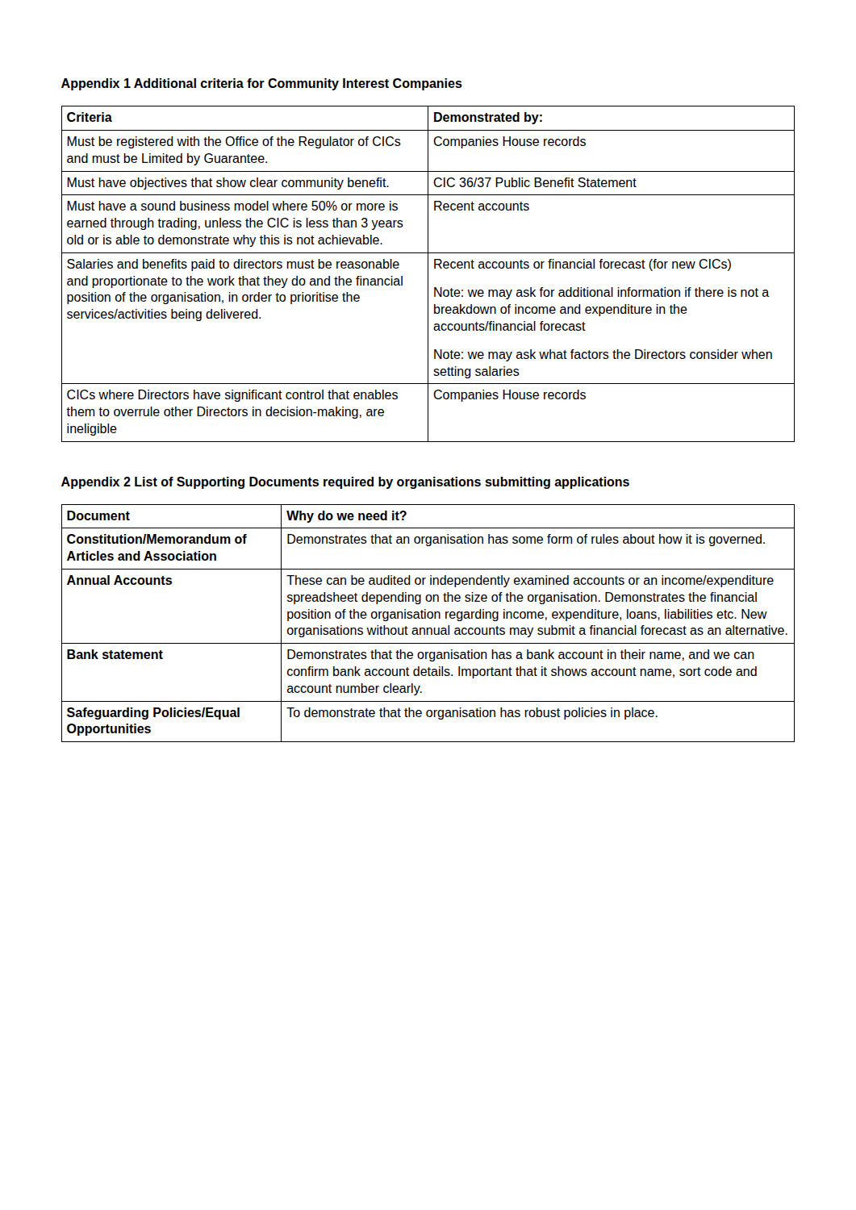Appendix 1 Additional criteria for Community Interest Companies
| Criteria | Demonstrated by: |
| --- | --- |
| Must be registered with the Office of the Regulator of CICs and must be Limited by Guarantee. | Companies House records |
| Must have objectives that show clear community benefit. | CIC 36/37 Public Benefit Statement |
| Must have a sound business model where 50% or more is earned through trading, unless the CIC is less than 3 years old or is able to demonstrate why this is not achievable. | Recent accounts |
| Salaries and benefits paid to directors must be reasonable and proportionate to the work that they do and the financial position of the organisation, in order to prioritise the services/activities being delivered. | Recent accounts or financial forecast (for new CICs) Note: we may ask for additional information if there is not a breakdown of income and expenditure in the accounts/financial forecast Note: we may ask what factors the Directors consider when setting salaries |
| CICs where Directors have significant control that enables them to overrule other Directors in decision-making, are ineligible | Companies House records |
Appendix 2 List of Supporting Documents required by organisations submitting applications
| Document | Why do we need it? |
| --- | --- |
| Constitution/Memorandum of Articles and Association | Demonstrates that an organisation has some form of rules about how it is governed. |
| Annual Accounts | These can be audited or independently examined accounts or an income/expenditure spreadsheet depending on the size of the organisation. Demonstrates the financial position of the organisation regarding income, expenditure, loans, liabilities etc. New organisations without annual accounts may submit a financial forecast as an alternative. |
| Bank statement | Demonstrates that the organisation has a bank account in their name, and we can confirm bank account details. Important that it shows account name, sort code and account number clearly. |
| Safeguarding Policies/Equal Opportunities | To demonstrate that the organisation has robust policies in place. |